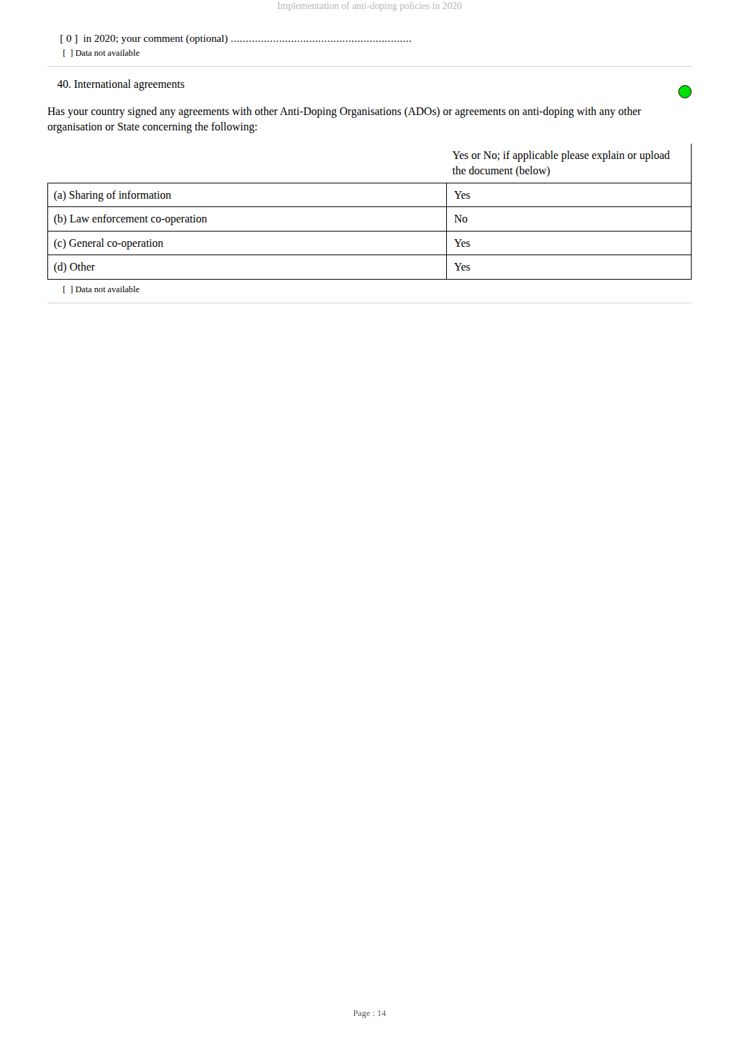Implementation of anti-doping policies in 2020
[ 0 ] in 2020; your comment (optional) ............................................................
[ ] Data not available
40. International agreements
Has your country signed any agreements with other Anti-Doping Organisations (ADOs) or agreements on anti-doping with any other organisation or State concerning the following:
| | Yes or No; if applicable please explain or upload the document (below) |
| (a) Sharing of information | Yes |
| (b) Law enforcement co-operation | No |
| (c) General co-operation | Yes |
| (d) Other | Yes |
[ ] Data not available
Page : 14